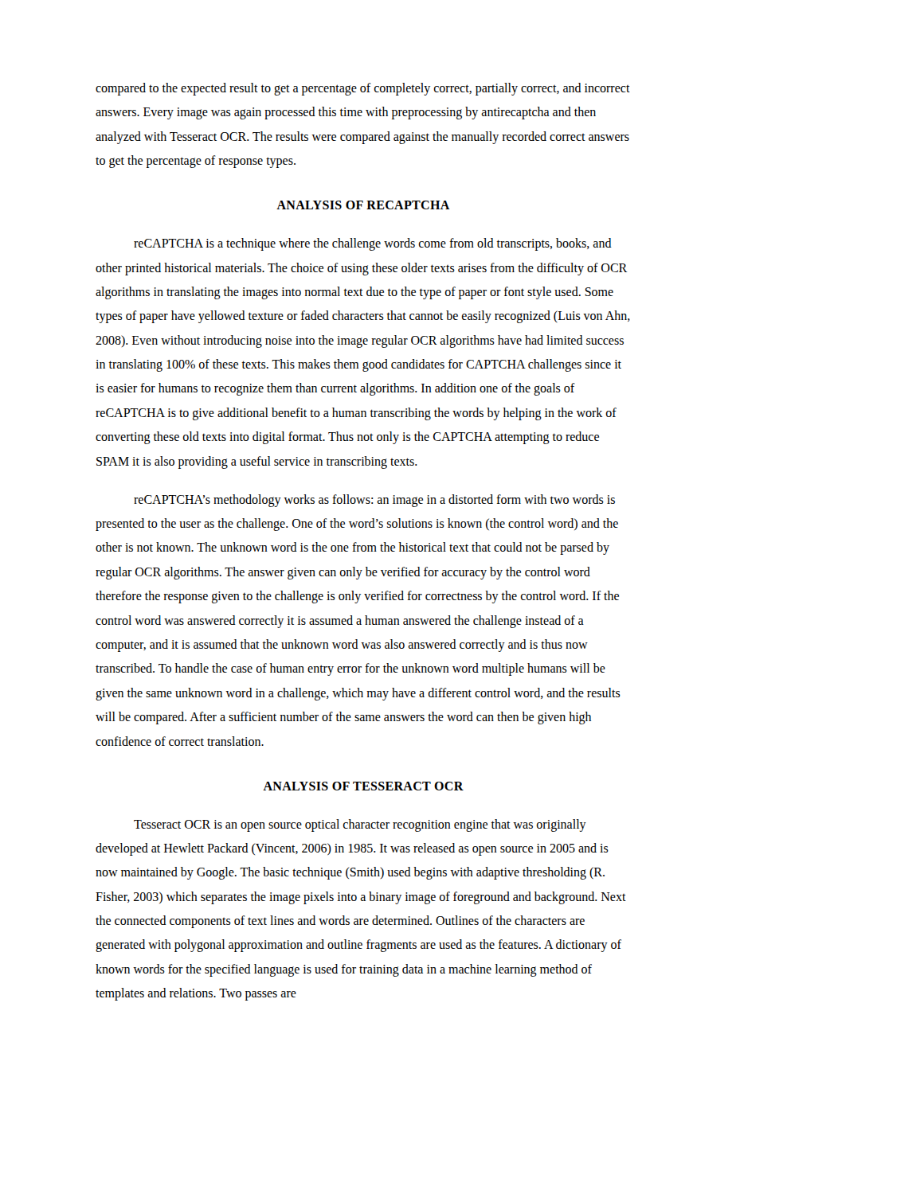compared to the expected result to get a percentage of completely correct, partially correct, and incorrect answers. Every image was again processed this time with preprocessing by antirecaptcha and then analyzed with Tesseract OCR. The results were compared against the manually recorded correct answers to get the percentage of response types.
Analysis of reCAPTCHA
reCAPTCHA is a technique where the challenge words come from old transcripts, books, and other printed historical materials. The choice of using these older texts arises from the difficulty of OCR algorithms in translating the images into normal text due to the type of paper or font style used. Some types of paper have yellowed texture or faded characters that cannot be easily recognized (Luis von Ahn, 2008). Even without introducing noise into the image regular OCR algorithms have had limited success in translating 100% of these texts. This makes them good candidates for CAPTCHA challenges since it is easier for humans to recognize them than current algorithms. In addition one of the goals of reCAPTCHA is to give additional benefit to a human transcribing the words by helping in the work of converting these old texts into digital format. Thus not only is the CAPTCHA attempting to reduce SPAM it is also providing a useful service in transcribing texts.
reCAPTCHA’s methodology works as follows: an image in a distorted form with two words is presented to the user as the challenge. One of the word’s solutions is known (the control word) and the other is not known. The unknown word is the one from the historical text that could not be parsed by regular OCR algorithms. The answer given can only be verified for accuracy by the control word therefore the response given to the challenge is only verified for correctness by the control word. If the control word was answered correctly it is assumed a human answered the challenge instead of a computer, and it is assumed that the unknown word was also answered correctly and is thus now transcribed. To handle the case of human entry error for the unknown word multiple humans will be given the same unknown word in a challenge, which may have a different control word, and the results will be compared. After a sufficient number of the same answers the word can then be given high confidence of correct translation.
Analysis of Tesseract OCR
Tesseract OCR is an open source optical character recognition engine that was originally developed at Hewlett Packard (Vincent, 2006) in 1985. It was released as open source in 2005 and is now maintained by Google. The basic technique (Smith) used begins with adaptive thresholding (R. Fisher, 2003) which separates the image pixels into a binary image of foreground and background. Next the connected components of text lines and words are determined. Outlines of the characters are generated with polygonal approximation and outline fragments are used as the features. A dictionary of known words for the specified language is used for training data in a machine learning method of templates and relations. Two passes are